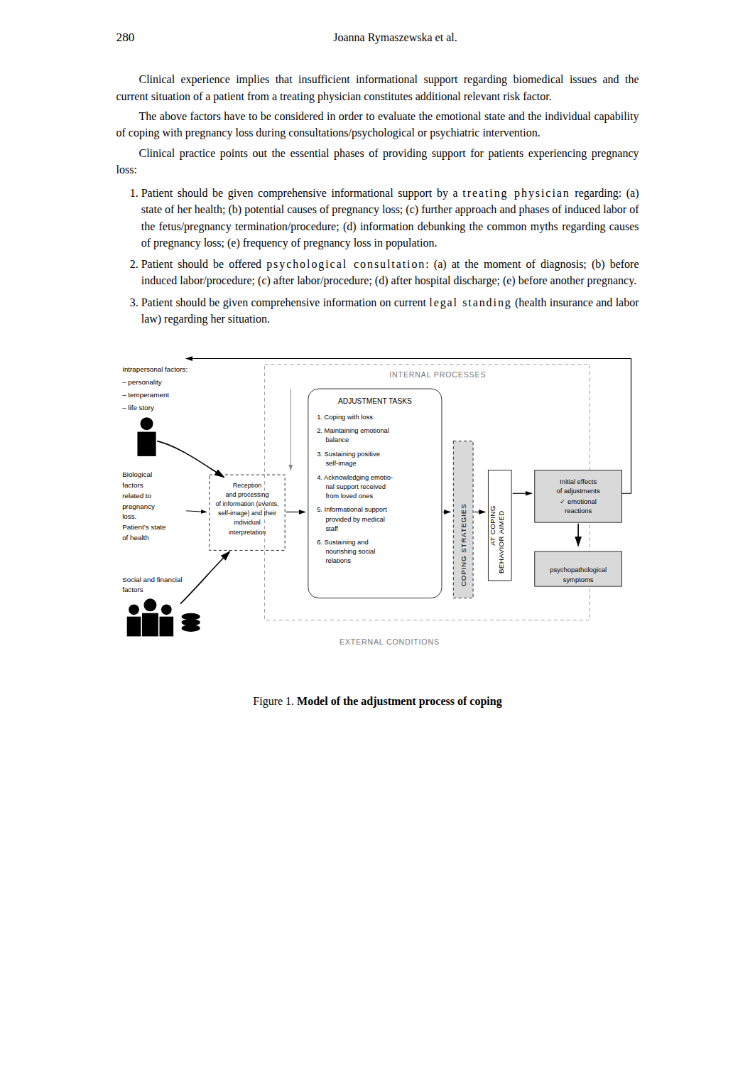280 Joanna Rymaszewska et al.
Clinical experience implies that insufficient informational support regarding biomedical issues and the current situation of a patient from a treating physician constitutes additional relevant risk factor.
The above factors have to be considered in order to evaluate the emotional state and the individual capability of coping with pregnancy loss during consultations/psychological or psychiatric intervention.
Clinical practice points out the essential phases of providing support for patients experiencing pregnancy loss:
Patient should be given comprehensive informational support by a treating physician regarding: (a) state of her health; (b) potential causes of pregnancy loss; (c) further approach and phases of induced labor of the fetus/pregnancy termination/procedure; (d) information debunking the common myths regarding causes of pregnancy loss; (e) frequency of pregnancy loss in population.
Patient should be offered psychological consultation: (a) at the moment of diagnosis; (b) before induced labor/procedure; (c) after labor/procedure; (d) after hospital discharge; (e) before another pregnancy.
Patient should be given comprehensive information on current legal standing (health insurance and labor law) regarding her situation.
Model of the adjustment process of coping Flow diagram showing intrapersonal, biological and social/financial factors feeding into reception and processing of information, then internal processes with six adjustment tasks, coping strategies, behavior aimed at coping, initial effects of adjustments with emotional reactions, and psychopathological symptoms, all within external conditions. INTERNAL PROCESSES Intrapersonal factors: – personality – temperament – life story Biological factors related to pregnancy loss. Patient’s state of health Social and financial factors Reception and processing of information (events, self-image) and their individual interpretation ADJUSTMENT TASKS 1. Coping with loss 2. Maintaining emotional balance 3. Sustaining positive self-image 4. Acknowledging emotio- nal support received from loved ones 5. Informational support provided by medical staff 6. Sustaining and nourishing social relations COPING STRATEGIES BEHAVIOR AIMED AT COPING Initial effects of adjustments ✓ emotional reactions psychopathological symptoms EXTERNAL CONDITIONS
Figure 1. Model of the adjustment process of coping